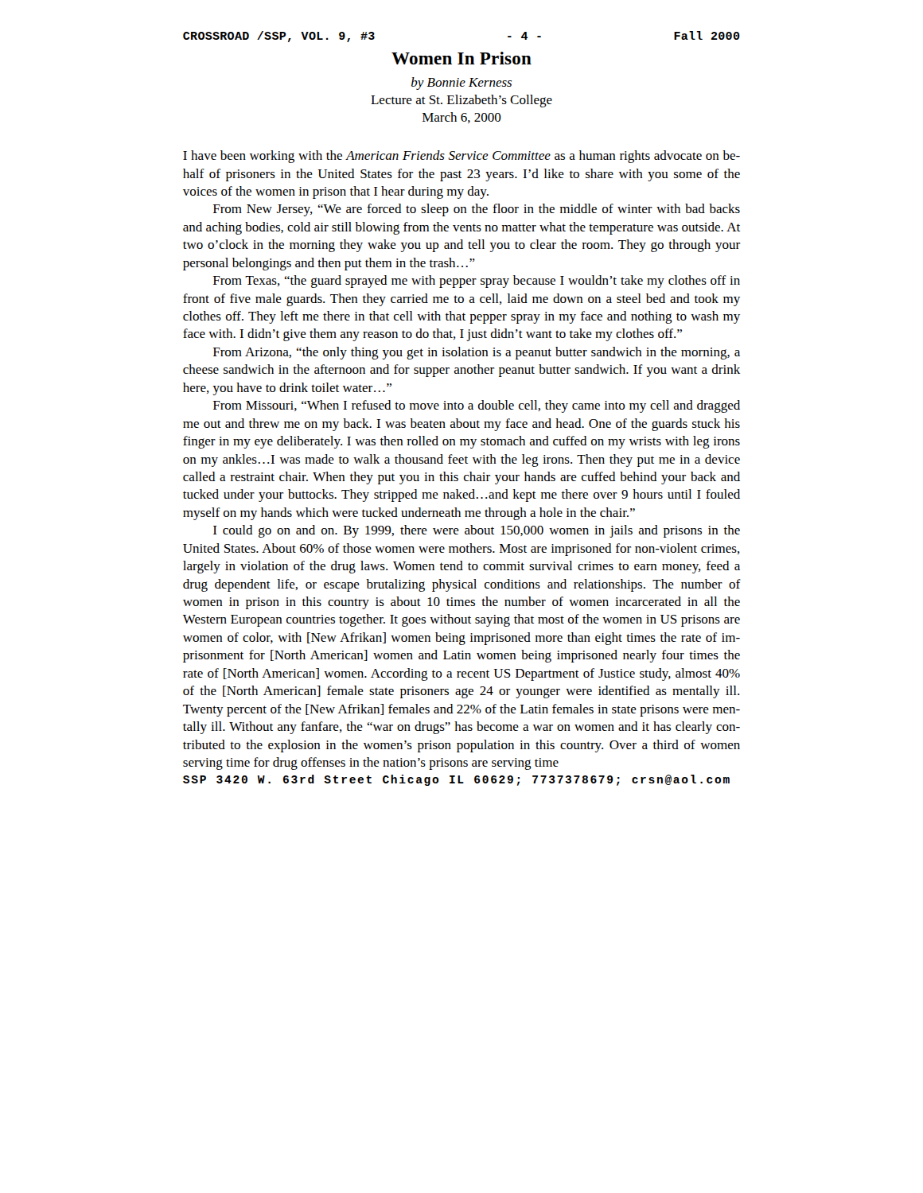CROSSROAD /SSP, VOL. 9, #3 - 4 - Fall 2000
Women In Prison
by Bonnie Kerness
Lecture at St. Elizabeth’s College
March 6, 2000
I have been working with the American Friends Service Committee as a human rights advocate on behalf of prisoners in the United States for the past 23 years. I’d like to share with you some of the voices of the women in prison that I hear during my day.
From New Jersey, “We are forced to sleep on the floor in the middle of winter with bad backs and aching bodies, cold air still blowing from the vents no matter what the temperature was outside. At two o’clock in the morning they wake you up and tell you to clear the room. They go through your personal belongings and then put them in the trash…”
From Texas, “the guard sprayed me with pepper spray because I wouldn’t take my clothes off in front of five male guards. Then they carried me to a cell, laid me down on a steel bed and took my clothes off. They left me there in that cell with that pepper spray in my face and nothing to wash my face with. I didn’t give them any reason to do that, I just didn’t want to take my clothes off.”
From Arizona, “the only thing you get in isolation is a peanut butter sandwich in the morning, a cheese sandwich in the afternoon and for supper another peanut butter sandwich. If you want a drink here, you have to drink toilet water…”
From Missouri, “When I refused to move into a double cell, they came into my cell and dragged me out and threw me on my back. I was beaten about my face and head. One of the guards stuck his finger in my eye deliberately. I was then rolled on my stomach and cuffed on my wrists with leg irons on my ankles…I was made to walk a thousand feet with the leg irons. Then they put me in a device called a restraint chair. When they put you in this chair your hands are cuffed behind your back and tucked under your buttocks. They stripped me naked…and kept me there over 9 hours until I fouled myself on my hands which were tucked underneath me through a hole in the chair.”
I could go on and on. By 1999, there were about 150,000 women in jails and prisons in the United States. About 60% of those women were mothers. Most are imprisoned for non-violent crimes, largely in violation of the drug laws. Women tend to commit survival crimes to earn money, feed a drug dependent life, or escape brutalizing physical conditions and relationships. The number of women in prison in this country is about 10 times the number of women incarcerated in all the Western European countries together. It goes without saying that most of the women in US prisons are women of color, with [New Afrikan] women being imprisoned more than eight times the rate of imprisonment for [North American] women and Latin women being imprisoned nearly four times the rate of [North American] women. According to a recent US Department of Justice study, almost 40% of the [North American] female state prisoners age 24 or younger were identified as mentally ill. Twenty percent of the [New Afrikan] females and 22% of the Latin females in state prisons were mentally ill. Without any fanfare, the “war on drugs” has become a war on women and it has clearly contributed to the explosion in the women’s prison population in this country. Over a third of women serving time for drug offenses in the nation’s prisons are serving time
SSP 3420 W. 63rd Street Chicago IL 60629; 7737378679; crsn@aol.com